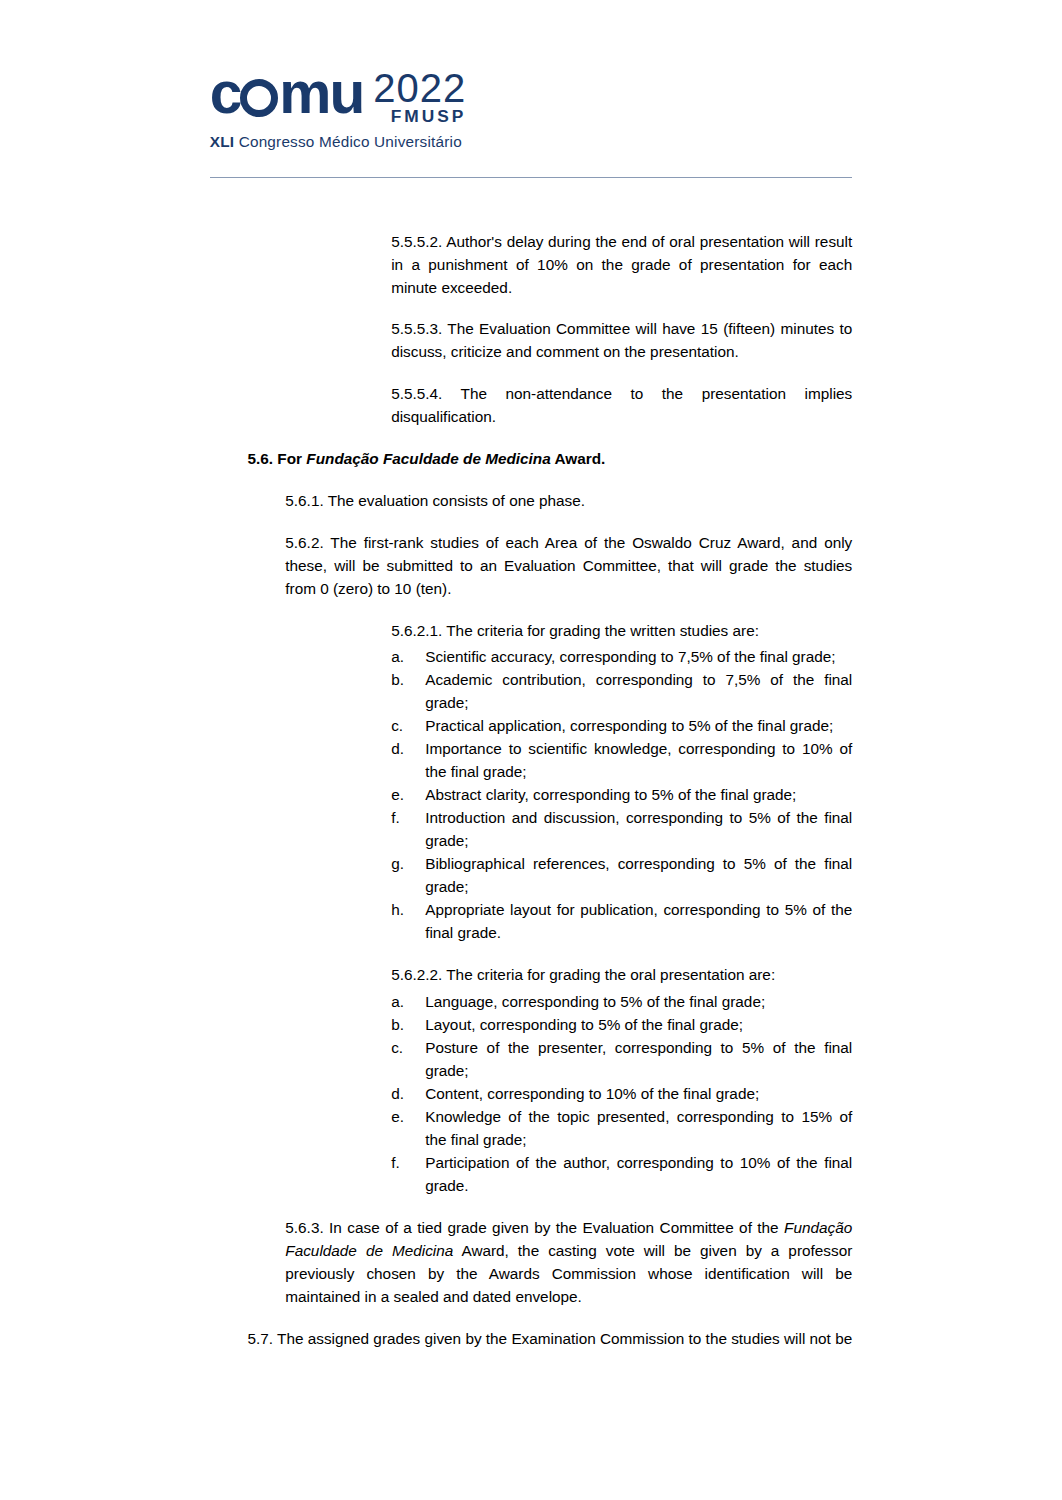c mu
2022 FMUSP
XLI Congresso Médico Universitário
5.5.5.2. Author's delay during the end of oral presentation will result in a punishment of 10% on the grade of presentation for each minute exceeded.
5.5.5.3. The Evaluation Committee will have 15 (fifteen) minutes to discuss, criticize and comment on the presentation.
5.5.5.4. The non-attendance to the presentation implies disqualification.
5.6. For Fundação Faculdade de Medicina Award.
5.6.1. The evaluation consists of one phase.
5.6.2. The first-rank studies of each Area of the Oswaldo Cruz Award, and only these, will be submitted to an Evaluation Committee, that will grade the studies from 0 (zero) to 10 (ten).
5.6.2.1. The criteria for grading the written studies are:
a. Scientific accuracy, corresponding to 7,5% of the final grade;
b. Academic contribution, corresponding to 7,5% of the final grade;
c. Practical application, corresponding to 5% of the final grade;
d. Importance to scientific knowledge, corresponding to 10% of the final grade;
e. Abstract clarity, corresponding to 5% of the final grade;
f. Introduction and discussion, corresponding to 5% of the final grade;
g. Bibliographical references, corresponding to 5% of the final grade;
h. Appropriate layout for publication, corresponding to 5% of the final grade.
5.6.2.2. The criteria for grading the oral presentation are:
a. Language, corresponding to 5% of the final grade;
b. Layout, corresponding to 5% of the final grade;
c. Posture of the presenter, corresponding to 5% of the final grade;
d. Content, corresponding to 10% of the final grade;
e. Knowledge of the topic presented, corresponding to 15% of the final grade;
f. Participation of the author, corresponding to 10% of the final grade.
5.6.3. In case of a tied grade given by the Evaluation Committee of the Fundação Faculdade de Medicina Award, the casting vote will be given by a professor previously chosen by the Awards Commission whose identification will be maintained in a sealed and dated envelope.
5.7. The assigned grades given by the Examination Commission to the studies will not be